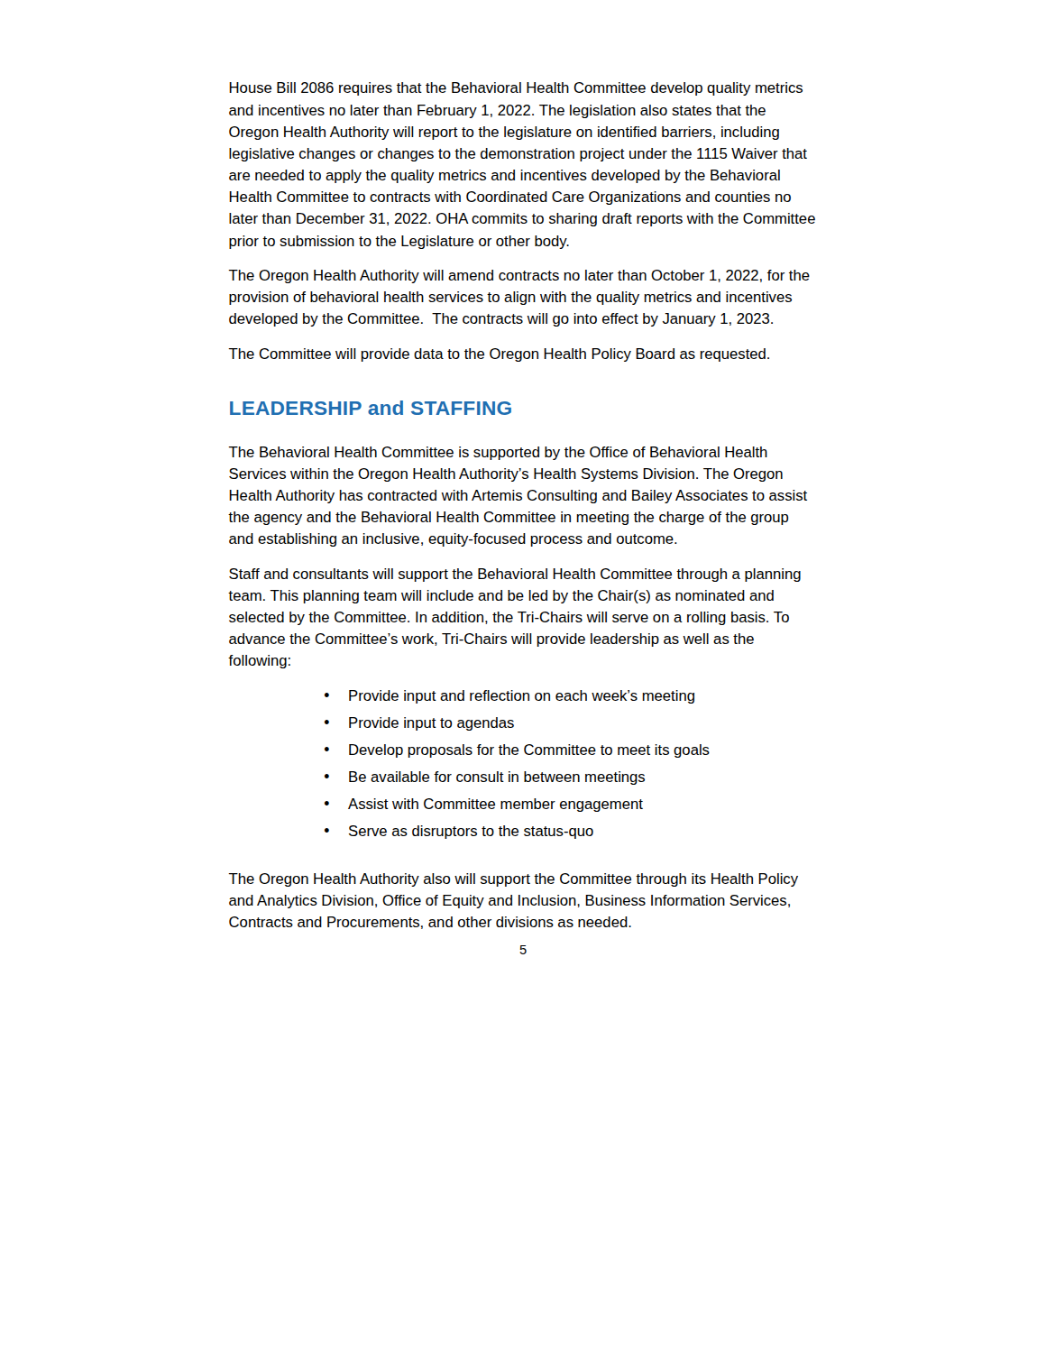House Bill 2086 requires that the Behavioral Health Committee develop quality metrics and incentives no later than February 1, 2022. The legislation also states that the Oregon Health Authority will report to the legislature on identified barriers, including legislative changes or changes to the demonstration project under the 1115 Waiver that are needed to apply the quality metrics and incentives developed by the Behavioral Health Committee to contracts with Coordinated Care Organizations and counties no later than December 31, 2022. OHA commits to sharing draft reports with the Committee prior to submission to the Legislature or other body.
The Oregon Health Authority will amend contracts no later than October 1, 2022, for the provision of behavioral health services to align with the quality metrics and incentives developed by the Committee. The contracts will go into effect by January 1, 2023.
The Committee will provide data to the Oregon Health Policy Board as requested.
LEADERSHIP and STAFFING
The Behavioral Health Committee is supported by the Office of Behavioral Health Services within the Oregon Health Authority’s Health Systems Division. The Oregon Health Authority has contracted with Artemis Consulting and Bailey Associates to assist the agency and the Behavioral Health Committee in meeting the charge of the group and establishing an inclusive, equity-focused process and outcome.
Staff and consultants will support the Behavioral Health Committee through a planning team. This planning team will include and be led by the Chair(s) as nominated and selected by the Committee. In addition, the Tri-Chairs will serve on a rolling basis. To advance the Committee’s work, Tri-Chairs will provide leadership as well as the following:
Provide input and reflection on each week’s meeting
Provide input to agendas
Develop proposals for the Committee to meet its goals
Be available for consult in between meetings
Assist with Committee member engagement
Serve as disruptors to the status-quo
The Oregon Health Authority also will support the Committee through its Health Policy and Analytics Division, Office of Equity and Inclusion, Business Information Services, Contracts and Procurements, and other divisions as needed.
5